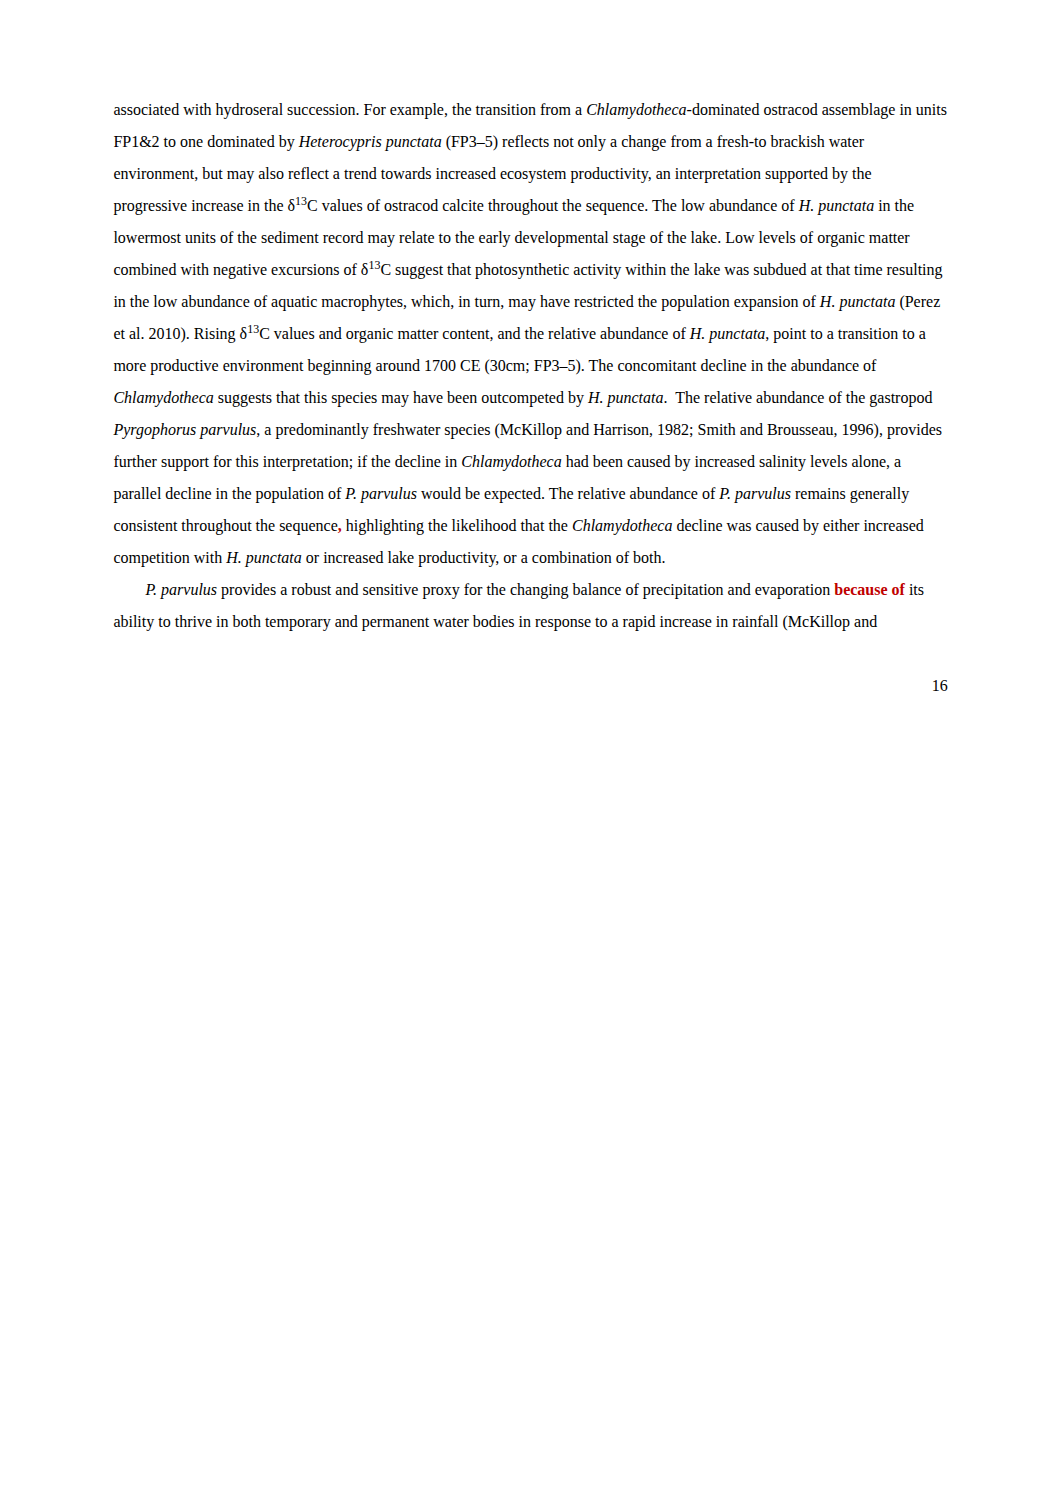associated with hydroseral succession. For example, the transition from a Chlamydotheca-dominated ostracod assemblage in units FP1&2 to one dominated by Heterocypris punctata (FP3–5) reflects not only a change from a fresh-to brackish water environment, but may also reflect a trend towards increased ecosystem productivity, an interpretation supported by the progressive increase in the δ13C values of ostracod calcite throughout the sequence. The low abundance of H. punctata in the lowermost units of the sediment record may relate to the early developmental stage of the lake. Low levels of organic matter combined with negative excursions of δ13C suggest that photosynthetic activity within the lake was subdued at that time resulting in the low abundance of aquatic macrophytes, which, in turn, may have restricted the population expansion of H. punctata (Perez et al. 2010). Rising δ13C values and organic matter content, and the relative abundance of H. punctata, point to a transition to a more productive environment beginning around 1700 CE (30cm; FP3–5). The concomitant decline in the abundance of Chlamydotheca suggests that this species may have been outcompeted by H. punctata. The relative abundance of the gastropod Pyrgophorus parvulus, a predominantly freshwater species (McKillop and Harrison, 1982; Smith and Brousseau, 1996), provides further support for this interpretation; if the decline in Chlamydotheca had been caused by increased salinity levels alone, a parallel decline in the population of P. parvulus would be expected. The relative abundance of P. parvulus remains generally consistent throughout the sequence, highlighting the likelihood that the Chlamydotheca decline was caused by either increased competition with H. punctata or increased lake productivity, or a combination of both.
P. parvulus provides a robust and sensitive proxy for the changing balance of precipitation and evaporation because of its ability to thrive in both temporary and permanent water bodies in response to a rapid increase in rainfall (McKillop and
16